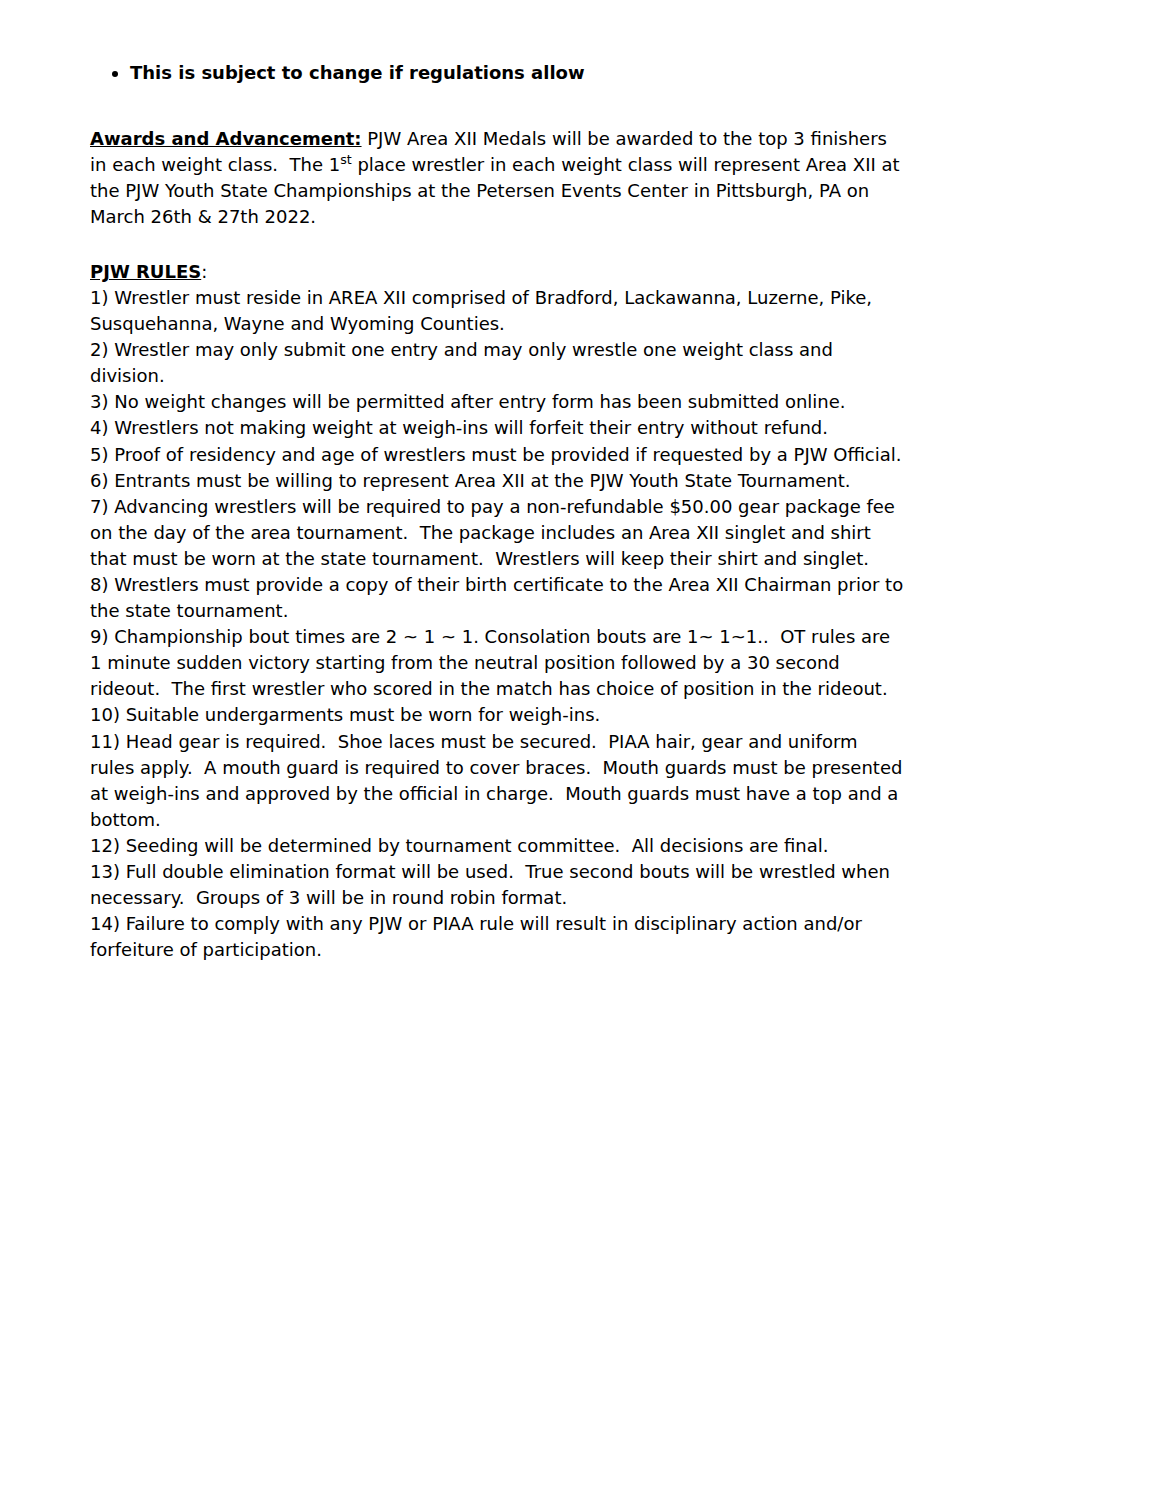This is subject to change if regulations allow
Awards and Advancement: PJW Area XII Medals will be awarded to the top 3 finishers in each weight class. The 1st place wrestler in each weight class will represent Area XII at the PJW Youth State Championships at the Petersen Events Center in Pittsburgh, PA on March 26th & 27th 2022.
PJW RULES
:
1) Wrestler must reside in AREA XII comprised of Bradford, Lackawanna, Luzerne, Pike, Susquehanna, Wayne and Wyoming Counties.
2) Wrestler may only submit one entry and may only wrestle one weight class and division.
3) No weight changes will be permitted after entry form has been submitted online.
4) Wrestlers not making weight at weigh-ins will forfeit their entry without refund.
5) Proof of residency and age of wrestlers must be provided if requested by a PJW Official.
6) Entrants must be willing to represent Area XII at the PJW Youth State Tournament.
7) Advancing wrestlers will be required to pay a non-refundable $50.00 gear package fee on the day of the area tournament. The package includes an Area XII singlet and shirt that must be worn at the state tournament. Wrestlers will keep their shirt and singlet.
8) Wrestlers must provide a copy of their birth certificate to the Area XII Chairman prior to the state tournament.
9) Championship bout times are 2 ~ 1 ~ 1. Consolation bouts are 1~ 1~1.. OT rules are 1 minute sudden victory starting from the neutral position followed by a 30 second rideout. The first wrestler who scored in the match has choice of position in the rideout.
10) Suitable undergarments must be worn for weigh-ins.
11) Head gear is required. Shoe laces must be secured. PIAA hair, gear and uniform rules apply. A mouth guard is required to cover braces. Mouth guards must be presented at weigh-ins and approved by the official in charge. Mouth guards must have a top and a bottom.
12) Seeding will be determined by tournament committee. All decisions are final.
13) Full double elimination format will be used. True second bouts will be wrestled when necessary. Groups of 3 will be in round robin format.
14) Failure to comply with any PJW or PIAA rule will result in disciplinary action and/or forfeiture of participation.